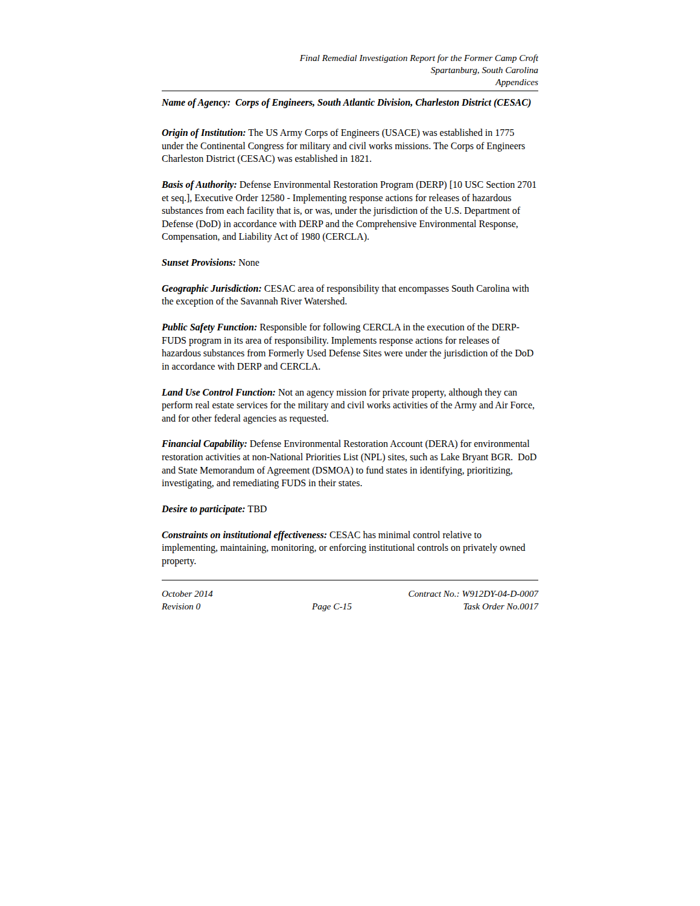Final Remedial Investigation Report for the Former Camp Croft
Spartanburg, South Carolina
Appendices
Name of Agency: Corps of Engineers, South Atlantic Division, Charleston District (CESAC)
Origin of Institution: The US Army Corps of Engineers (USACE) was established in 1775 under the Continental Congress for military and civil works missions. The Corps of Engineers Charleston District (CESAC) was established in 1821.
Basis of Authority: Defense Environmental Restoration Program (DERP) [10 USC Section 2701 et seq.], Executive Order 12580 - Implementing response actions for releases of hazardous substances from each facility that is, or was, under the jurisdiction of the U.S. Department of Defense (DoD) in accordance with DERP and the Comprehensive Environmental Response, Compensation, and Liability Act of 1980 (CERCLA).
Sunset Provisions: None
Geographic Jurisdiction: CESAC area of responsibility that encompasses South Carolina with the exception of the Savannah River Watershed.
Public Safety Function: Responsible for following CERCLA in the execution of the DERP-FUDS program in its area of responsibility. Implements response actions for releases of hazardous substances from Formerly Used Defense Sites were under the jurisdiction of the DoD in accordance with DERP and CERCLA.
Land Use Control Function: Not an agency mission for private property, although they can perform real estate services for the military and civil works activities of the Army and Air Force, and for other federal agencies as requested.
Financial Capability: Defense Environmental Restoration Account (DERA) for environmental restoration activities at non-National Priorities List (NPL) sites, such as Lake Bryant BGR. DoD and State Memorandum of Agreement (DSMOA) to fund states in identifying, prioritizing, investigating, and remediating FUDS in their states.
Desire to participate: TBD
Constraints on institutional effectiveness: CESAC has minimal control relative to implementing, maintaining, monitoring, or enforcing institutional controls on privately owned property.
October 2014
Contract No.: W912DY-04-D-0007
Revision 0
Page C-15
Task Order No.0017